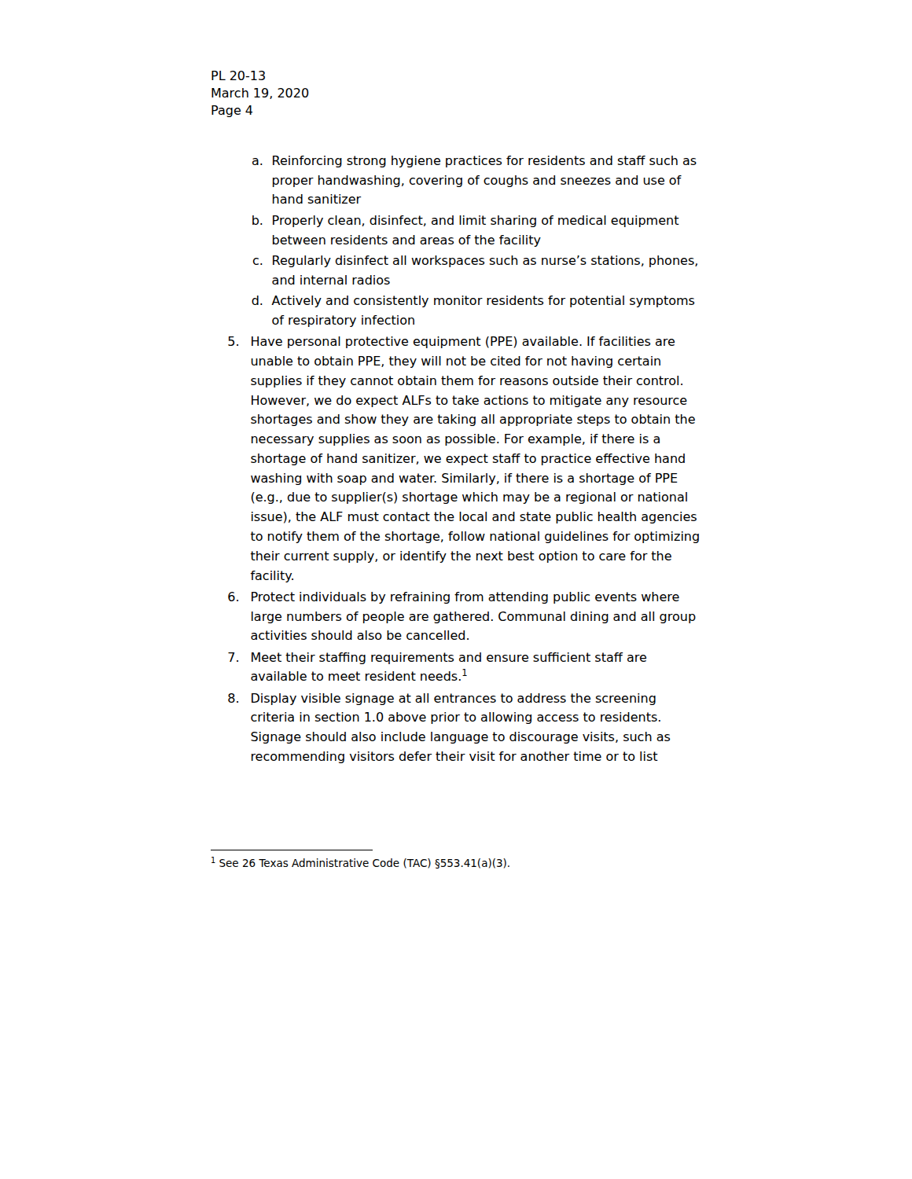PL 20-13
March 19, 2020
Page 4
Reinforcing strong hygiene practices for residents and staff such as proper handwashing, covering of coughs and sneezes and use of hand sanitizer
Properly clean, disinfect, and limit sharing of medical equipment between residents and areas of the facility
Regularly disinfect all workspaces such as nurse’s stations, phones, and internal radios
Actively and consistently monitor residents for potential symptoms of respiratory infection
Have personal protective equipment (PPE) available. If facilities are unable to obtain PPE, they will not be cited for not having certain supplies if they cannot obtain them for reasons outside their control. However, we do expect ALFs to take actions to mitigate any resource shortages and show they are taking all appropriate steps to obtain the necessary supplies as soon as possible. For example, if there is a shortage of hand sanitizer, we expect staff to practice effective hand washing with soap and water. Similarly, if there is a shortage of PPE (e.g., due to supplier(s) shortage which may be a regional or national issue), the ALF must contact the local and state public health agencies to notify them of the shortage, follow national guidelines for optimizing their current supply, or identify the next best option to care for the facility.
Protect individuals by refraining from attending public events where large numbers of people are gathered. Communal dining and all group activities should also be cancelled.
Meet their staffing requirements and ensure sufficient staff are available to meet resident needs.1
Display visible signage at all entrances to address the screening criteria in section 1.0 above prior to allowing access to residents. Signage should also include language to discourage visits, such as recommending visitors defer their visit for another time or to list
1 See 26 Texas Administrative Code (TAC) §553.41(a)(3).